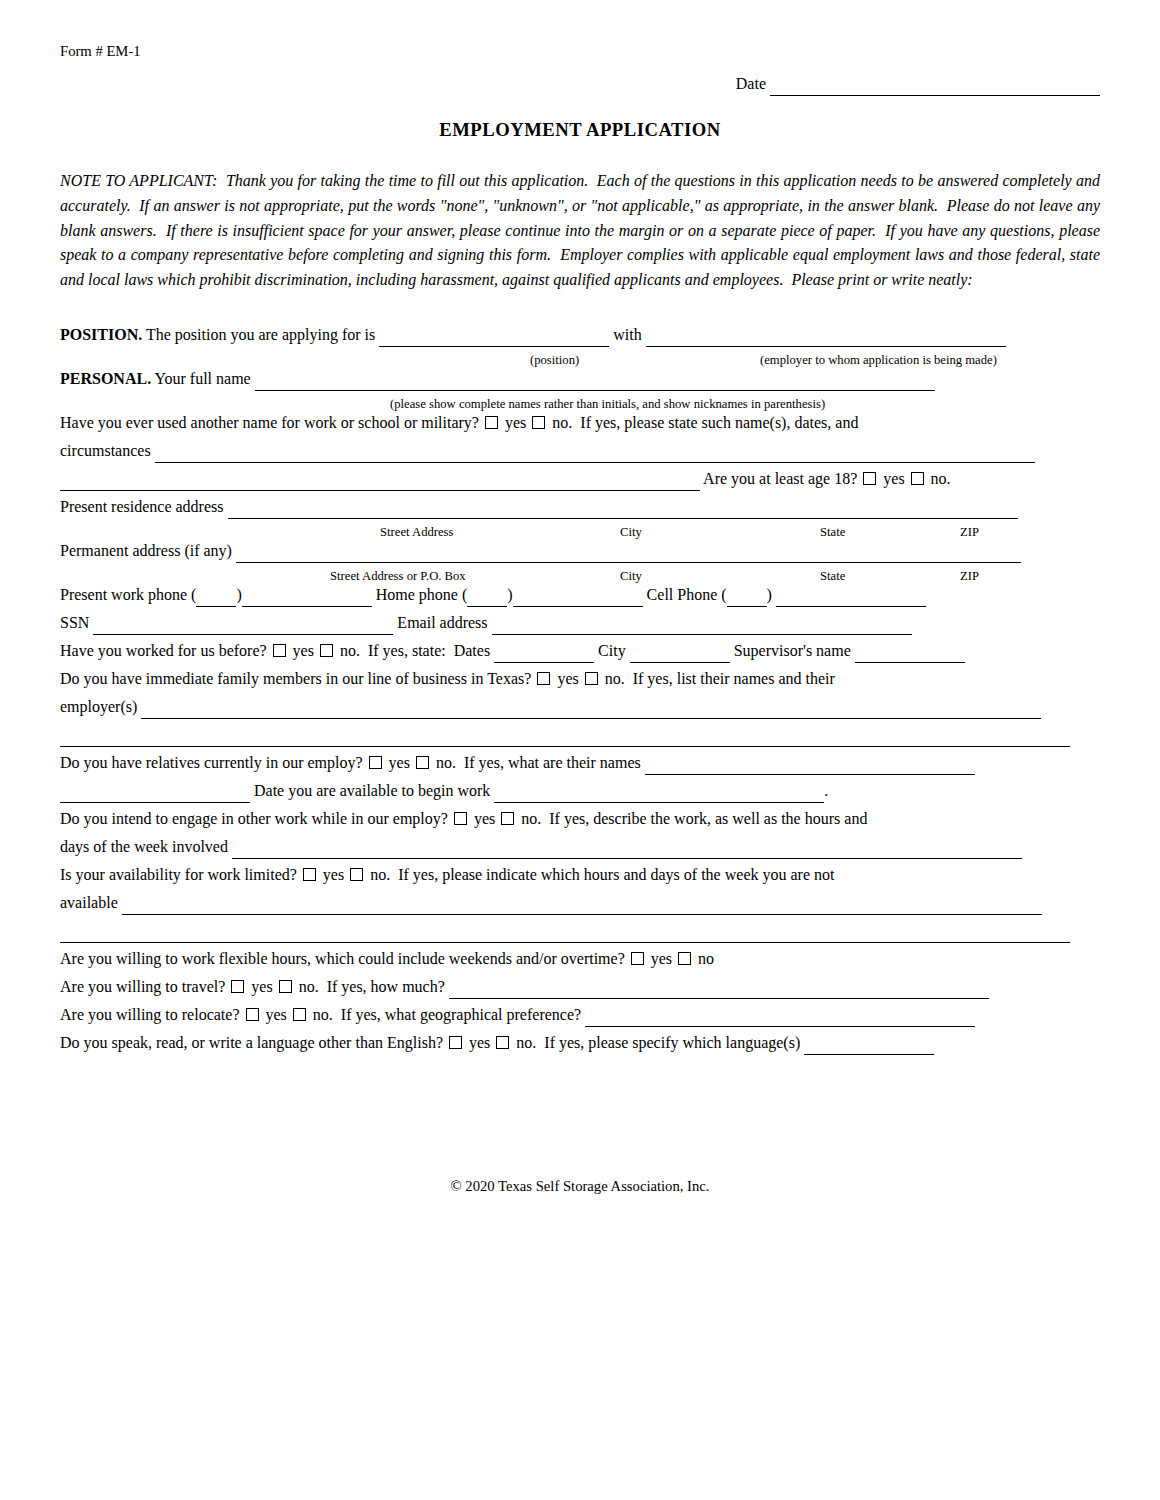Form # EM-1
Date
EMPLOYMENT APPLICATION
NOTE TO APPLICANT: Thank you for taking the time to fill out this application. Each of the questions in this application needs to be answered completely and accurately. If an answer is not appropriate, put the words "none", "unknown", or "not applicable," as appropriate, in the answer blank. Please do not leave any blank answers. If there is insufficient space for your answer, please continue into the margin or on a separate piece of paper. If you have any questions, please speak to a company representative before completing and signing this form. Employer complies with applicable equal employment laws and those federal, state and local laws which prohibit discrimination, including harassment, against qualified applicants and employees. Please print or write neatly:
POSITION. The position you are applying for is with
(position) (employer to whom application is being made)
PERSONAL. Your full name
(please show complete names rather than initials, and show nicknames in parenthesis)
Have you ever used another name for work or school or military? yes no. If yes, please state such name(s), dates, and
circumstances
Are you at least age 18? yes no.
Present residence address
Street Address City State ZIP
Permanent address (if any)
Street Address or P.O. Box City State ZIP
Present work phone ( ) Home phone ( ) Cell Phone ( )
SSN Email address
Have you worked for us before? yes no. If yes, state: Dates City Supervisor's name
Do you have immediate family members in our line of business in Texas? yes no. If yes, list their names and their
employer(s)
Do you have relatives currently in our employ? yes no. If yes, what are their names
Date you are available to begin work .
Do you intend to engage in other work while in our employ? yes no. If yes, describe the work, as well as the hours and
days of the week involved
Is your availability for work limited? yes no. If yes, please indicate which hours and days of the week you are not
available
Are you willing to work flexible hours, which could include weekends and/or overtime? yes no
Are you willing to travel? yes no. If yes, how much?
Are you willing to relocate? yes no. If yes, what geographical preference?
Do you speak, read, or write a language other than English? yes no. If yes, please specify which language(s)
© 2020 Texas Self Storage Association, Inc.